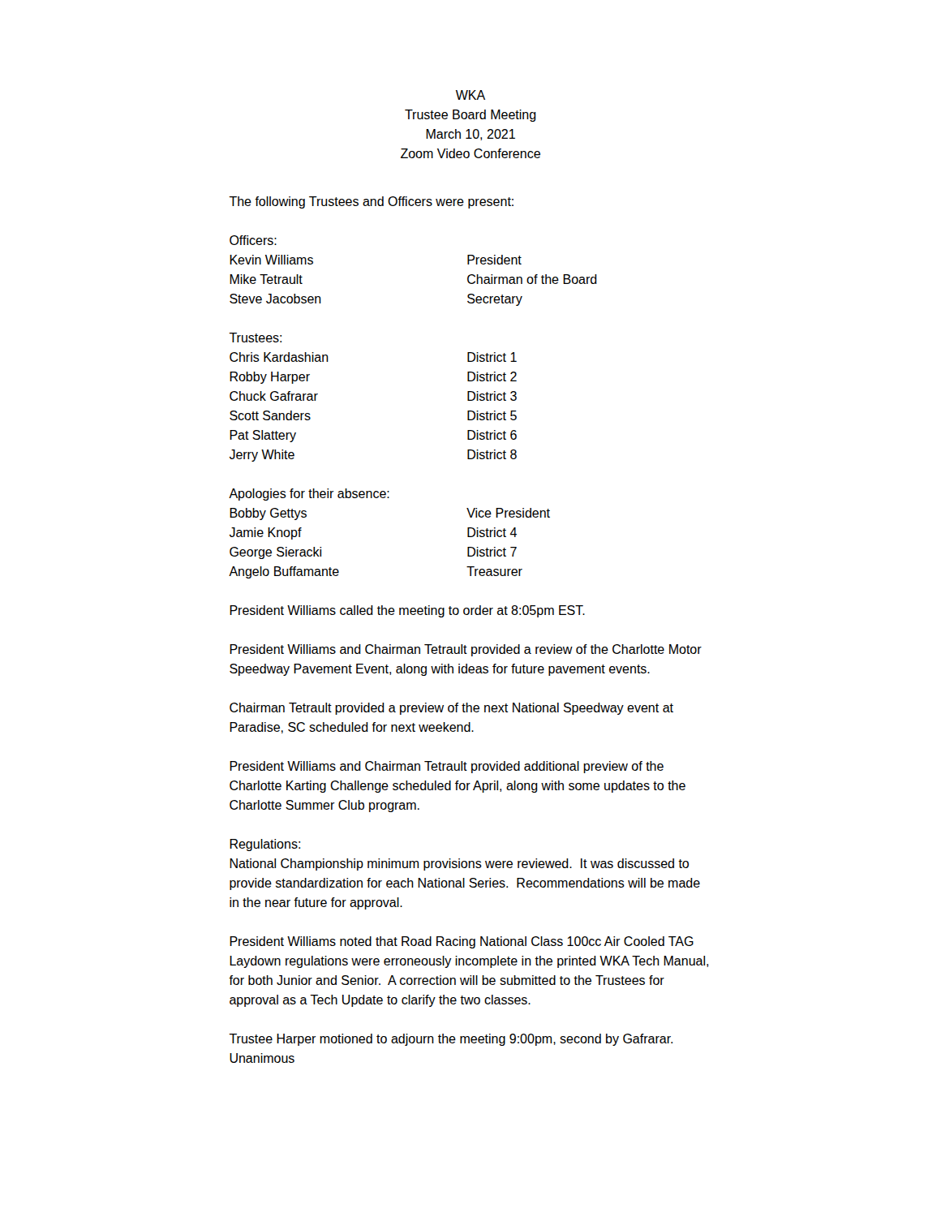WKA
Trustee Board Meeting
March 10, 2021
Zoom Video Conference
The following Trustees and Officers were present:
Officers:
| Kevin Williams | President |
| Mike Tetrault | Chairman of the Board |
| Steve Jacobsen | Secretary |
Trustees:
| Chris Kardashian | District 1 |
| Robby Harper | District 2 |
| Chuck Gafrarar | District 3 |
| Scott Sanders | District 5 |
| Pat Slattery | District 6 |
| Jerry White | District 8 |
Apologies for their absence:
| Bobby Gettys | Vice President |
| Jamie Knopf | District 4 |
| George Sieracki | District 7 |
| Angelo Buffamante | Treasurer |
President Williams called the meeting to order at 8:05pm EST.
President Williams and Chairman Tetrault provided a review of the Charlotte Motor Speedway Pavement Event, along with ideas for future pavement events.
Chairman Tetrault provided a preview of the next National Speedway event at Paradise, SC scheduled for next weekend.
President Williams and Chairman Tetrault provided additional preview of the Charlotte Karting Challenge scheduled for April, along with some updates to the Charlotte Summer Club program.
Regulations:
National Championship minimum provisions were reviewed. It was discussed to provide standardization for each National Series. Recommendations will be made in the near future for approval.
President Williams noted that Road Racing National Class 100cc Air Cooled TAG Laydown regulations were erroneously incomplete in the printed WKA Tech Manual, for both Junior and Senior. A correction will be submitted to the Trustees for approval as a Tech Update to clarify the two classes.
Trustee Harper motioned to adjourn the meeting 9:00pm, second by Gafrarar. Unanimous